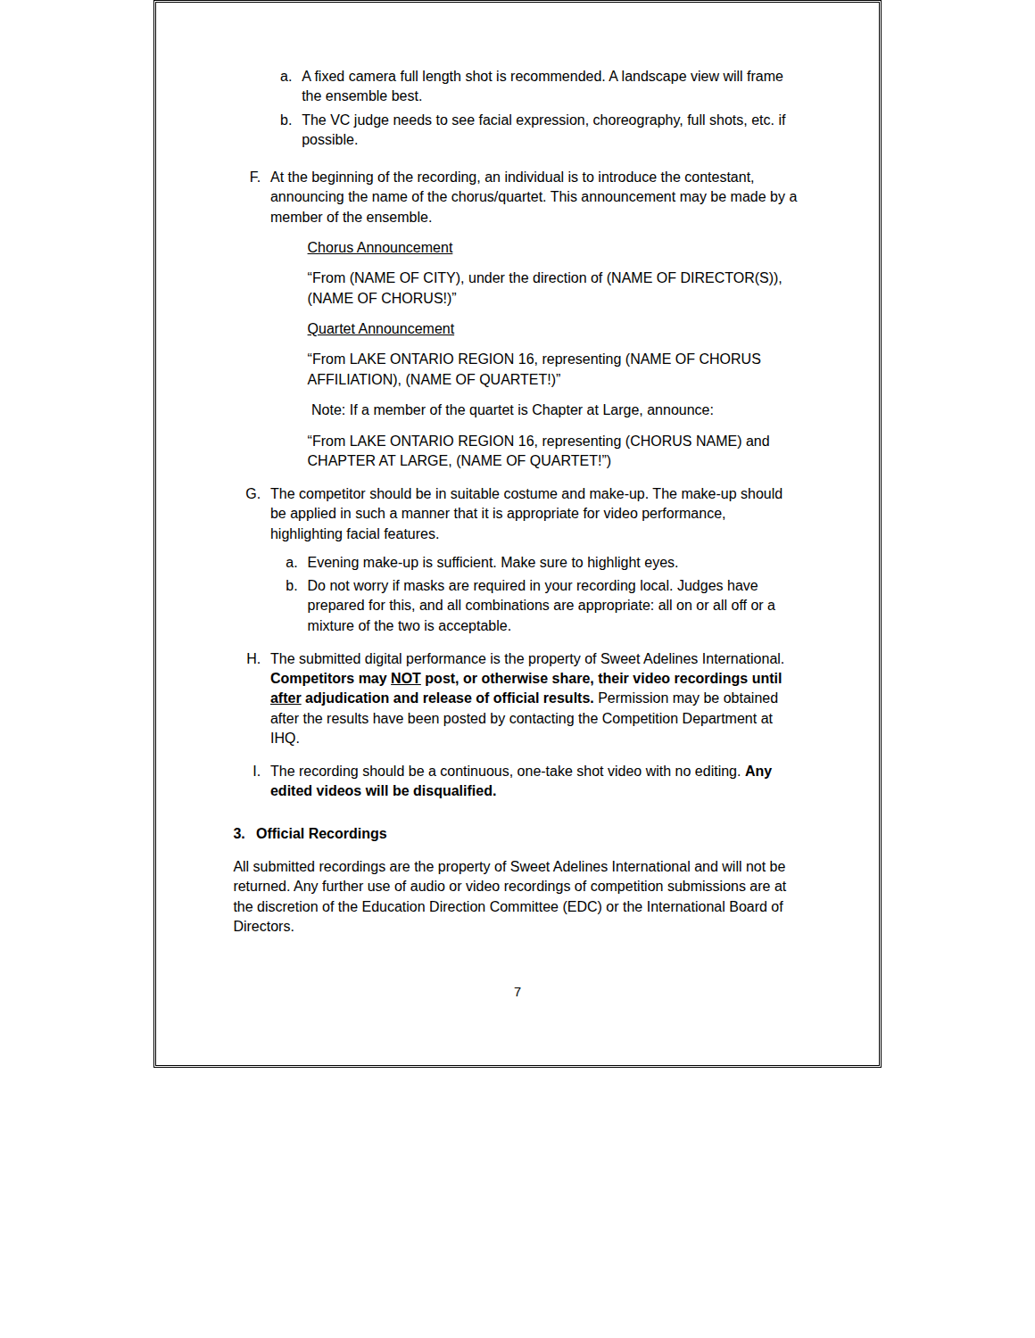A fixed camera full length shot is recommended. A landscape view will frame the ensemble best.
The VC judge needs to see facial expression, choreography, full shots, etc. if possible.
At the beginning of the recording, an individual is to introduce the contestant, announcing the name of the chorus/quartet. This announcement may be made by a member of the ensemble.
Chorus Announcement
“From (NAME OF CITY), under the direction of (NAME OF DIRECTOR(S)), (NAME OF CHORUS!)”
Quartet Announcement
“From LAKE ONTARIO REGION 16, representing (NAME OF CHORUS AFFILIATION), (NAME OF QUARTET!)”
Note: If a member of the quartet is Chapter at Large, announce:
“From LAKE ONTARIO REGION 16, representing (CHORUS NAME) and CHAPTER AT LARGE, (NAME OF QUARTET!”)
The competitor should be in suitable costume and make-up. The make-up should be applied in such a manner that it is appropriate for video performance, highlighting facial features.
Evening make-up is sufficient. Make sure to highlight eyes.
Do not worry if masks are required in your recording local. Judges have prepared for this, and all combinations are appropriate: all on or all off or a mixture of the two is acceptable.
The submitted digital performance is the property of Sweet Adelines International. Competitors may NOT post, or otherwise share, their video recordings until after adjudication and release of official results. Permission may be obtained after the results have been posted by contacting the Competition Department at IHQ.
The recording should be a continuous, one-take shot video with no editing. Any edited videos will be disqualified.
3. Official Recordings
All submitted recordings are the property of Sweet Adelines International and will not be returned. Any further use of audio or video recordings of competition submissions are at the discretion of the Education Direction Committee (EDC) or the International Board of Directors.
7